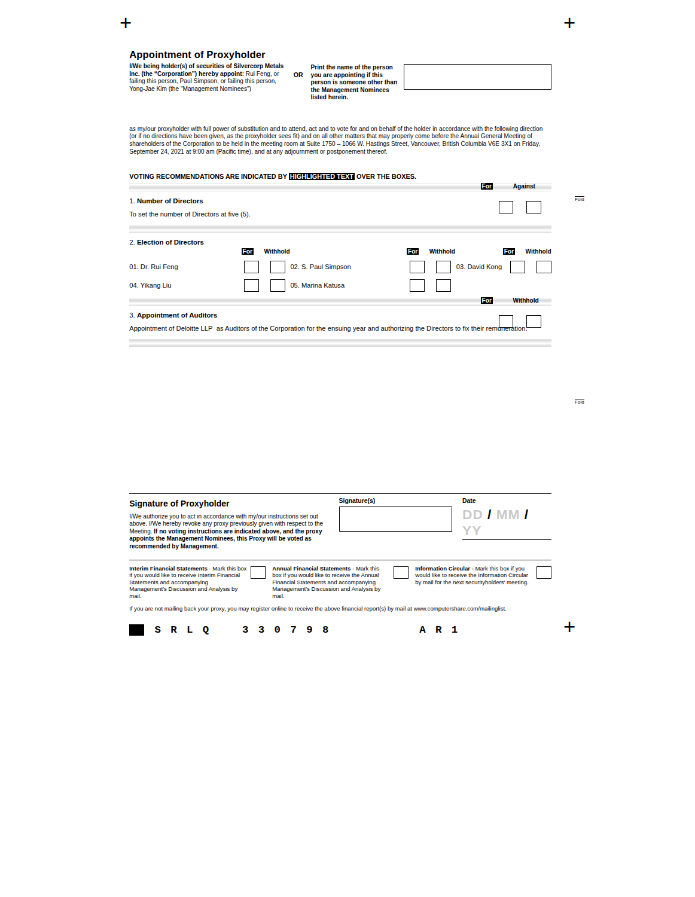+ + +
Fold
Fold
Appointment of Proxyholder
I/We being holder(s) of securities of Silvercorp Metals Inc. (the “Corporation”) hereby appoint: Rui Feng, or failing this person, Paul Simpson, or failing this person, Yong-Jae Kim (the "Management Nominees")
OR
Print the name of the person you are appointing if this person is someone other than the Management Nominees listed herein.
as my/our proxyholder with full power of substitution and to attend, act and to vote for and on behalf of the holder in accordance with the following direction (or if no directions have been given, as the proxyholder sees fit) and on all other matters that may properly come before the Annual General Meeting of shareholders of the Corporation to be held in the meeting room at Suite 1750 – 1066 W. Hastings Street, Vancouver, British Columbia V6E 3X1 on Friday, September 24, 2021 at 9:00 am (Pacific time), and at any adjournment or postponement thereof.
VOTING RECOMMENDATIONS ARE INDICATED BY HIGHLIGHTED TEXT OVER THE BOXES.
For Against
1. Number of Directors
To set the number of Directors at five (5).
2. Election of Directors
For Withhold
For Withhold
For Withhold
01. Dr. Rui Feng
02. S. Paul Simpson
03. David Kong
04. Yikang Liu
05. Marina Katusa
For Withhold
3. Appointment of Auditors
Appointment of Deloitte LLP as Auditors of the Corporation for the ensuing year and authorizing the Directors to fix their remuneration.
Signature of Proxyholder
I/We authorize you to act in accordance with my/our instructions set out above. I/We hereby revoke any proxy previously given with respect to the Meeting. If no voting instructions are indicated above, and the proxy appoints the Management Nominees, this Proxy will be voted as recommended by Management.
Signature(s)
Date
DD / MM / YY
Interim Financial Statements - Mark this box if you would like to receive Interim Financial Statements and accompanying Management's Discussion and Analysis by mail.
Annual Financial Statements - Mark this box if you would like to receive the Annual Financial Statements and accompanying Management's Discussion and Analysis by mail.
Information Circular - Mark this box if you would like to receive the Information Circular by mail for the next securityholders' meeting.
If you are not mailing back your proxy, you may register online to receive the above financial report(s) by mail at www.computershare.com/mailinglist.
S R L Q 3 3 0 7 9 8 A R 1